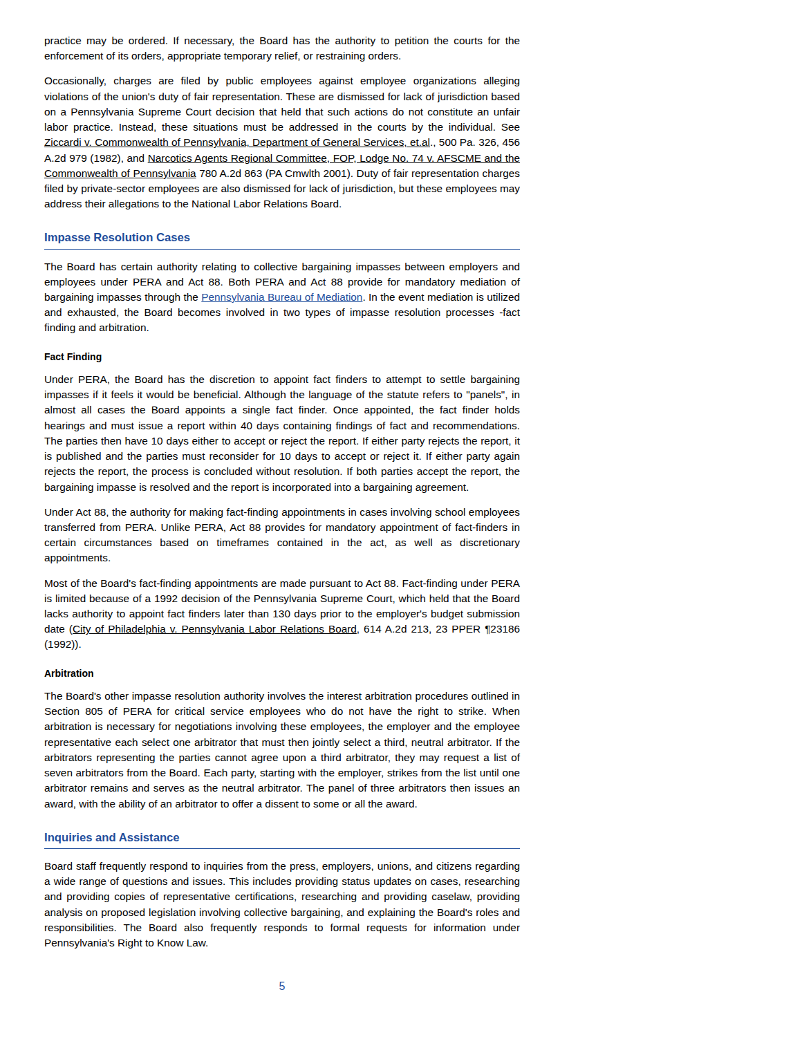practice may be ordered. If necessary, the Board has the authority to petition the courts for the enforcement of its orders, appropriate temporary relief, or restraining orders.
Occasionally, charges are filed by public employees against employee organizations alleging violations of the union's duty of fair representation. These are dismissed for lack of jurisdiction based on a Pennsylvania Supreme Court decision that held that such actions do not constitute an unfair labor practice. Instead, these situations must be addressed in the courts by the individual. See Ziccardi v. Commonwealth of Pennsylvania, Department of General Services, et.al., 500 Pa. 326, 456 A.2d 979 (1982), and Narcotics Agents Regional Committee, FOP, Lodge No. 74 v. AFSCME and the Commonwealth of Pennsylvania 780 A.2d 863 (PA Cmwlth 2001). Duty of fair representation charges filed by private-sector employees are also dismissed for lack of jurisdiction, but these employees may address their allegations to the National Labor Relations Board.
Impasse Resolution Cases
The Board has certain authority relating to collective bargaining impasses between employers and employees under PERA and Act 88. Both PERA and Act 88 provide for mandatory mediation of bargaining impasses through the Pennsylvania Bureau of Mediation. In the event mediation is utilized and exhausted, the Board becomes involved in two types of impasse resolution processes -fact finding and arbitration.
Fact Finding
Under PERA, the Board has the discretion to appoint fact finders to attempt to settle bargaining impasses if it feels it would be beneficial. Although the language of the statute refers to "panels", in almost all cases the Board appoints a single fact finder. Once appointed, the fact finder holds hearings and must issue a report within 40 days containing findings of fact and recommendations. The parties then have 10 days either to accept or reject the report. If either party rejects the report, it is published and the parties must reconsider for 10 days to accept or reject it. If either party again rejects the report, the process is concluded without resolution. If both parties accept the report, the bargaining impasse is resolved and the report is incorporated into a bargaining agreement.
Under Act 88, the authority for making fact-finding appointments in cases involving school employees transferred from PERA. Unlike PERA, Act 88 provides for mandatory appointment of fact-finders in certain circumstances based on timeframes contained in the act, as well as discretionary appointments.
Most of the Board's fact-finding appointments are made pursuant to Act 88. Fact-finding under PERA is limited because of a 1992 decision of the Pennsylvania Supreme Court, which held that the Board lacks authority to appoint fact finders later than 130 days prior to the employer's budget submission date (City of Philadelphia v. Pennsylvania Labor Relations Board, 614 A.2d 213, 23 PPER ¶23186 (1992)).
Arbitration
The Board's other impasse resolution authority involves the interest arbitration procedures outlined in Section 805 of PERA for critical service employees who do not have the right to strike. When arbitration is necessary for negotiations involving these employees, the employer and the employee representative each select one arbitrator that must then jointly select a third, neutral arbitrator. If the arbitrators representing the parties cannot agree upon a third arbitrator, they may request a list of seven arbitrators from the Board. Each party, starting with the employer, strikes from the list until one arbitrator remains and serves as the neutral arbitrator. The panel of three arbitrators then issues an award, with the ability of an arbitrator to offer a dissent to some or all the award.
Inquiries and Assistance
Board staff frequently respond to inquiries from the press, employers, unions, and citizens regarding a wide range of questions and issues. This includes providing status updates on cases, researching and providing copies of representative certifications, researching and providing caselaw, providing analysis on proposed legislation involving collective bargaining, and explaining the Board's roles and responsibilities. The Board also frequently responds to formal requests for information under Pennsylvania's Right to Know Law.
5